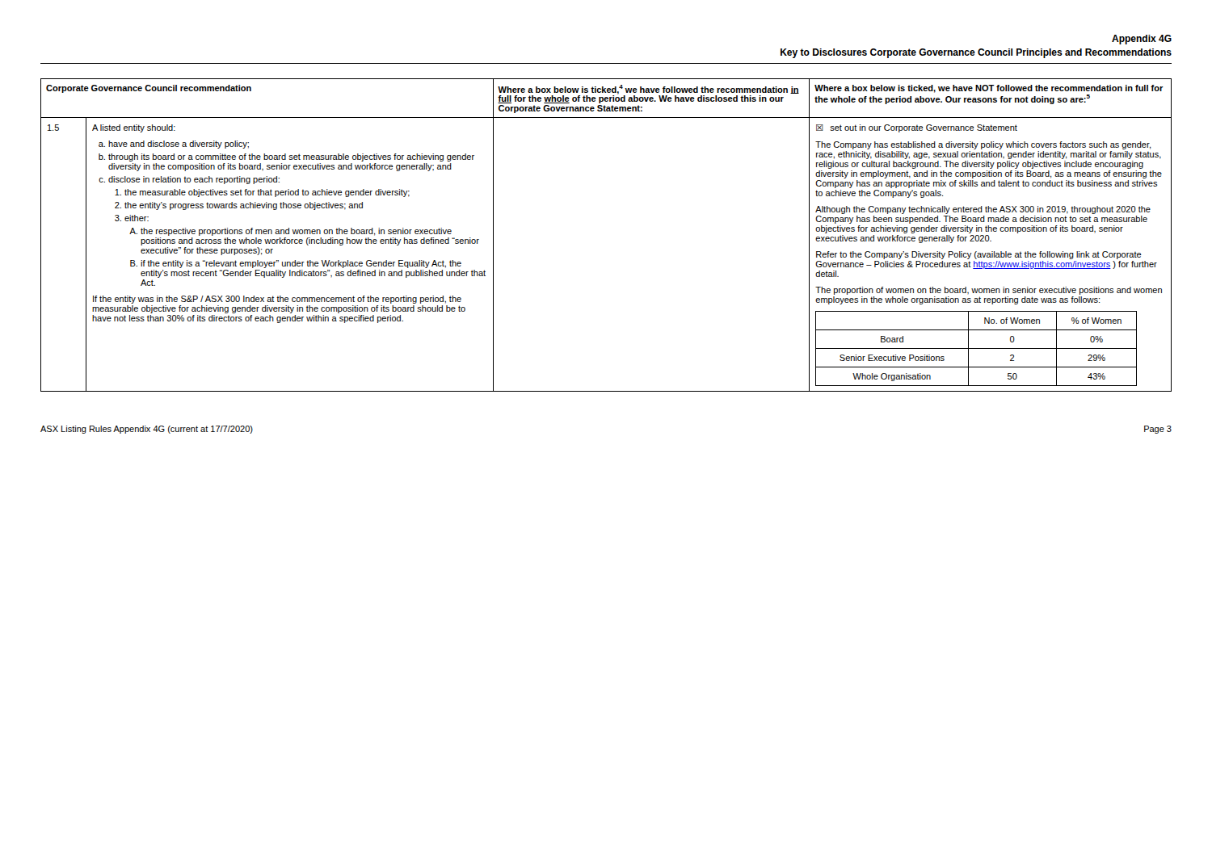Appendix 4G
Key to Disclosures Corporate Governance Council Principles and Recommendations
| Corporate Governance Council recommendation | Where a box below is ticked, 4 we have followed the recommendation in full for the whole of the period above. We have disclosed this in our Corporate Governance Statement: | Where a box below is ticked, we have NOT followed the recommendation in full for the whole of the period above. Our reasons for not doing so are: 5 |
| --- | --- | --- |
| 1.5 | A listed entity should: have and disclose a diversity policy; through its board or a committee of the board set measurable objectives for achieving gender diversity in the composition of its board, senior executives and workforce generally; and disclose in relation to each reporting period: the measurable objectives set for that period to achieve gender diversity; the entity’s progress towards achieving those objectives; and either: the respective proportions of men and women on the board, in senior executive positions and across the whole workforce (including how the entity has defined “senior executive” for these purposes); or if the entity is a “relevant employer” under the Workplace Gender Equality Act, the entity’s most recent “Gender Equality Indicators”, as defined in and published under that Act. If the entity was in the S&P / ASX 300 Index at the commencement of the reporting period, the measurable objective for achieving gender diversity in the composition of its board should be to have not less than 30% of its directors of each gender within a specified period. | | ☒ set out in our Corporate Governance Statement The Company has established a diversity policy which covers factors such as gender, race, ethnicity, disability, age, sexual orientation, gender identity, marital or family status, religious or cultural background. The diversity policy objectives include encouraging diversity in employment, and in the composition of its Board, as a means of ensuring the Company has an appropriate mix of skills and talent to conduct its business and strives to achieve the Company's goals. Although the Company technically entered the ASX 300 in 2019, throughout 2020 the Company has been suspended. The Board made a decision not to set a measurable objectives for achieving gender diversity in the composition of its board, senior executives and workforce generally for 2020. Refer to the Company’s Diversity Policy (available at the following link at Corporate Governance – Policies & Procedures at https://www.isignthis.com/investors ) for further detail. The proportion of women on the board, women in senior executive positions and women employees in the whole organisation as at reporting date was as follows: / / No. of Women / % of Women / / --- / --- / --- / / Board / 0 / 0% / / Senior Executive Positions / 2 / 29% / / Whole Organisation / 50 / 43% / |
ASX Listing Rules Appendix 4G (current at 17/7/2020)
Page 3